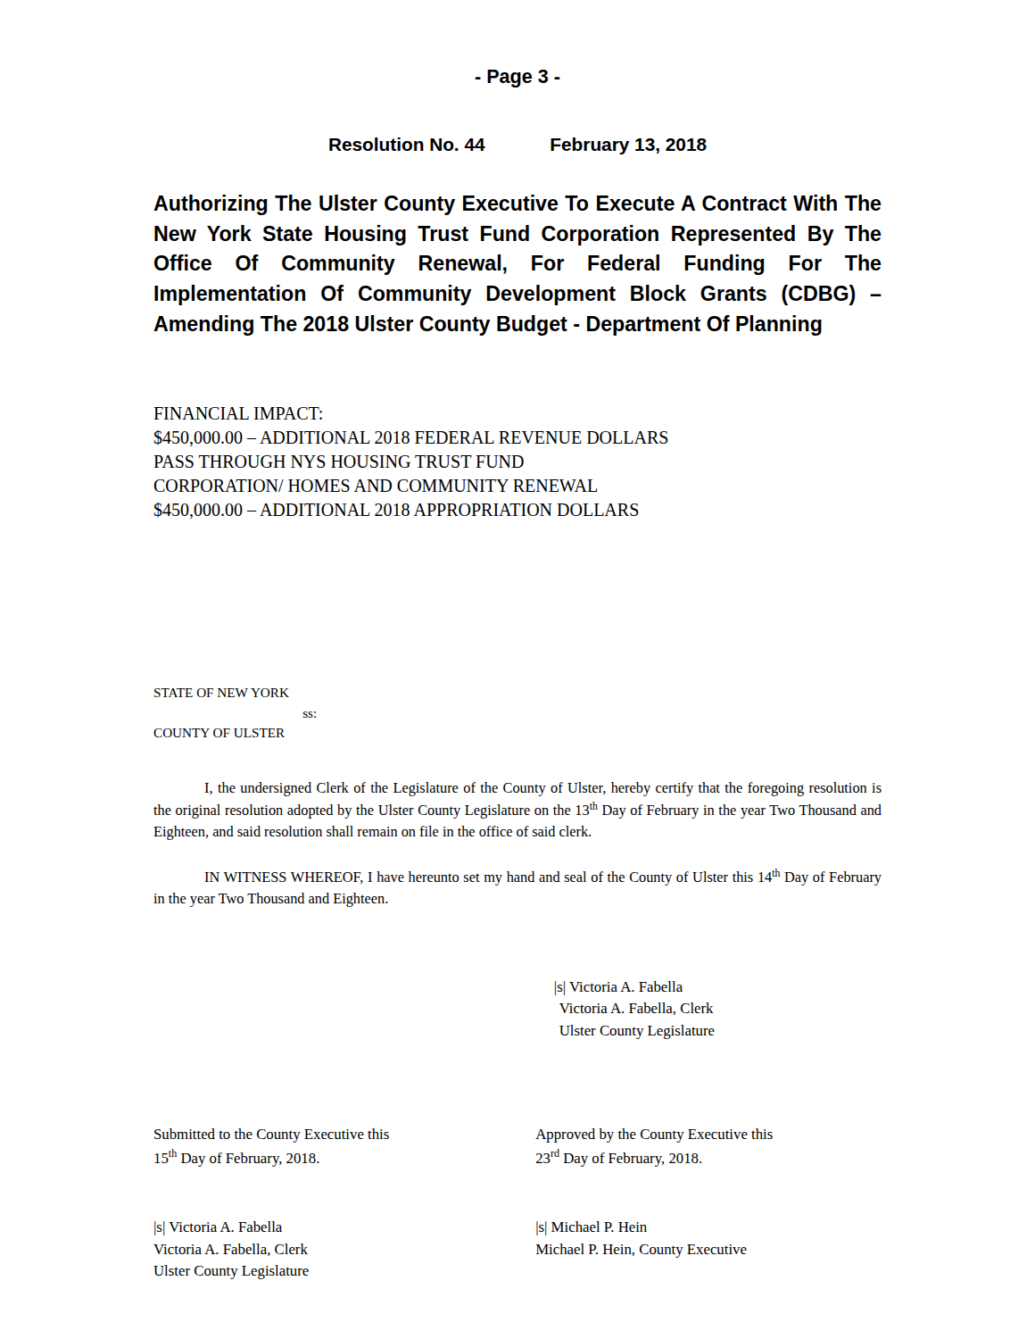- Page 3 -
Resolution No. 44 February 13, 2018
Authorizing The Ulster County Executive To Execute A Contract With The New York State Housing Trust Fund Corporation Represented By The Office Of Community Renewal, For Federal Funding For The Implementation Of Community Development Block Grants (CDBG) – Amending The 2018 Ulster County Budget - Department Of Planning
FINANCIAL IMPACT:
$450,000.00 – ADDITIONAL 2018 FEDERAL REVENUE DOLLARS
PASS THROUGH NYS HOUSING TRUST FUND
CORPORATION/ HOMES AND COMMUNITY RENEWAL
$450,000.00 – ADDITIONAL 2018 APPROPRIATION DOLLARS
STATE OF NEW YORK
ss: COUNTY OF ULSTER
I, the undersigned Clerk of the Legislature of the County of Ulster, hereby certify that the foregoing resolution is the original resolution adopted by the Ulster County Legislature on the 13th Day of February in the year Two Thousand and Eighteen, and said resolution shall remain on file in the office of said clerk.
IN WITNESS WHEREOF, I have hereunto set my hand and seal of the County of Ulster this 14th Day of February in the year Two Thousand and Eighteen.
|s| Victoria A. Fabella
Victoria A. Fabella, Clerk
Ulster County Legislature
| Submitted to the County Executive this 15 th Day of February, 2018. | Approved by the County Executive this 23 rd Day of February, 2018. |
| /s/ Victoria A. Fabella Victoria A. Fabella, Clerk Ulster County Legislature | /s/ Michael P. Hein Michael P. Hein, County Executive |